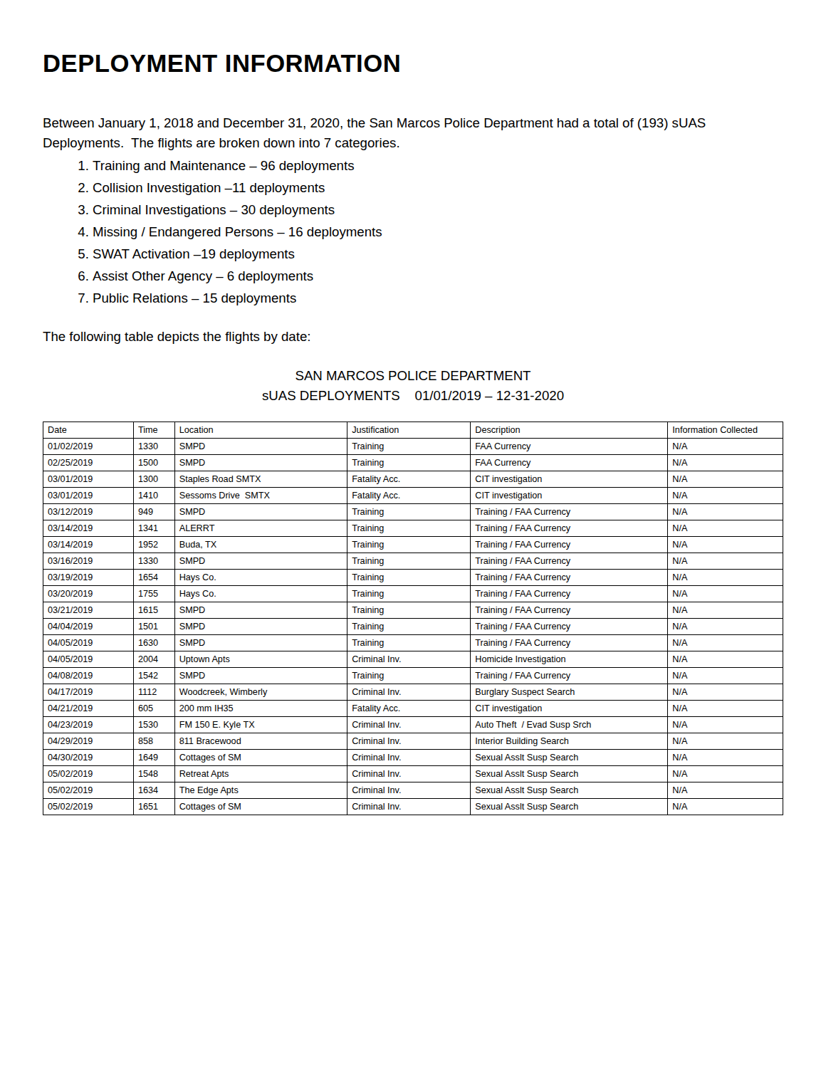DEPLOYMENT INFORMATION
Between January 1, 2018 and December 31, 2020, the San Marcos Police Department had a total of (193) sUAS Deployments. The flights are broken down into 7 categories.
Training and Maintenance – 96 deployments
Collision Investigation –11 deployments
Criminal Investigations – 30 deployments
Missing / Endangered Persons – 16 deployments
SWAT Activation –19 deployments
Assist Other Agency – 6 deployments
Public Relations – 15 deployments
The following table depicts the flights by date:
SAN MARCOS POLICE DEPARTMENT
sUAS DEPLOYMENTS 01/01/2019 – 12-31-2020
| Date | Time | Location | Justification | Description | Information Collected |
| --- | --- | --- | --- | --- | --- |
| 01/02/2019 | 1330 | SMPD | Training | FAA Currency | N/A |
| 02/25/2019 | 1500 | SMPD | Training | FAA Currency | N/A |
| 03/01/2019 | 1300 | Staples Road SMTX | Fatality Acc. | CIT investigation | N/A |
| 03/01/2019 | 1410 | Sessoms Drive SMTX | Fatality Acc. | CIT investigation | N/A |
| 03/12/2019 | 949 | SMPD | Training | Training / FAA Currency | N/A |
| 03/14/2019 | 1341 | ALERRT | Training | Training / FAA Currency | N/A |
| 03/14/2019 | 1952 | Buda, TX | Training | Training / FAA Currency | N/A |
| 03/16/2019 | 1330 | SMPD | Training | Training / FAA Currency | N/A |
| 03/19/2019 | 1654 | Hays Co. | Training | Training / FAA Currency | N/A |
| 03/20/2019 | 1755 | Hays Co. | Training | Training / FAA Currency | N/A |
| 03/21/2019 | 1615 | SMPD | Training | Training / FAA Currency | N/A |
| 04/04/2019 | 1501 | SMPD | Training | Training / FAA Currency | N/A |
| 04/05/2019 | 1630 | SMPD | Training | Training / FAA Currency | N/A |
| 04/05/2019 | 2004 | Uptown Apts | Criminal Inv. | Homicide Investigation | N/A |
| 04/08/2019 | 1542 | SMPD | Training | Training / FAA Currency | N/A |
| 04/17/2019 | 1112 | Woodcreek, Wimberly | Criminal Inv. | Burglary Suspect Search | N/A |
| 04/21/2019 | 605 | 200 mm IH35 | Fatality Acc. | CIT investigation | N/A |
| 04/23/2019 | 1530 | FM 150 E. Kyle TX | Criminal Inv. | Auto Theft / Evad Susp Srch | N/A |
| 04/29/2019 | 858 | 811 Bracewood | Criminal Inv. | Interior Building Search | N/A |
| 04/30/2019 | 1649 | Cottages of SM | Criminal Inv. | Sexual Asslt Susp Search | N/A |
| 05/02/2019 | 1548 | Retreat Apts | Criminal Inv. | Sexual Asslt Susp Search | N/A |
| 05/02/2019 | 1634 | The Edge Apts | Criminal Inv. | Sexual Asslt Susp Search | N/A |
| 05/02/2019 | 1651 | Cottages of SM | Criminal Inv. | Sexual Asslt Susp Search | N/A |